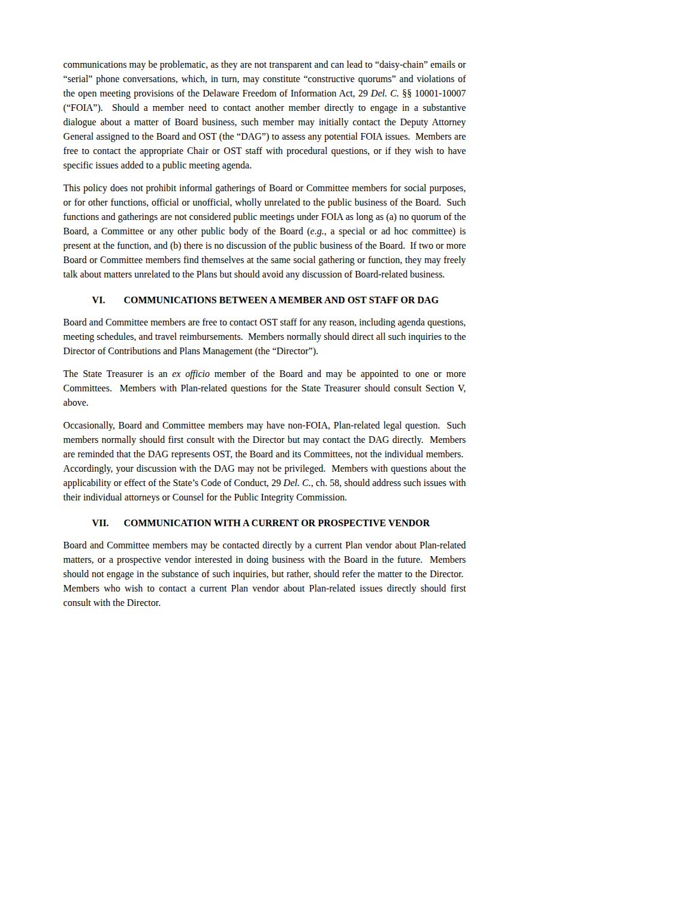communications may be problematic, as they are not transparent and can lead to “daisy-chain” emails or “serial” phone conversations, which, in turn, may constitute “constructive quorums” and violations of the open meeting provisions of the Delaware Freedom of Information Act, 29 Del. C. §§ 10001-10007 (“FOIA”). Should a member need to contact another member directly to engage in a substantive dialogue about a matter of Board business, such member may initially contact the Deputy Attorney General assigned to the Board and OST (the “DAG”) to assess any potential FOIA issues. Members are free to contact the appropriate Chair or OST staff with procedural questions, or if they wish to have specific issues added to a public meeting agenda.
This policy does not prohibit informal gatherings of Board or Committee members for social purposes, or for other functions, official or unofficial, wholly unrelated to the public business of the Board. Such functions and gatherings are not considered public meetings under FOIA as long as (a) no quorum of the Board, a Committee or any other public body of the Board (e.g., a special or ad hoc committee) is present at the function, and (b) there is no discussion of the public business of the Board. If two or more Board or Committee members find themselves at the same social gathering or function, they may freely talk about matters unrelated to the Plans but should avoid any discussion of Board-related business.
VI. Communications Between a Member and OST Staff or DAG
Board and Committee members are free to contact OST staff for any reason, including agenda questions, meeting schedules, and travel reimbursements. Members normally should direct all such inquiries to the Director of Contributions and Plans Management (the “Director”).
The State Treasurer is an ex officio member of the Board and may be appointed to one or more Committees. Members with Plan-related questions for the State Treasurer should consult Section V, above.
Occasionally, Board and Committee members may have non-FOIA, Plan-related legal question. Such members normally should first consult with the Director but may contact the DAG directly. Members are reminded that the DAG represents OST, the Board and its Committees, not the individual members. Accordingly, your discussion with the DAG may not be privileged. Members with questions about the applicability or effect of the State’s Code of Conduct, 29 Del. C., ch. 58, should address such issues with their individual attorneys or Counsel for the Public Integrity Commission.
VII. Communication with a Current or Prospective Vendor
Board and Committee members may be contacted directly by a current Plan vendor about Plan-related matters, or a prospective vendor interested in doing business with the Board in the future. Members should not engage in the substance of such inquiries, but rather, should refer the matter to the Director. Members who wish to contact a current Plan vendor about Plan-related issues directly should first consult with the Director.